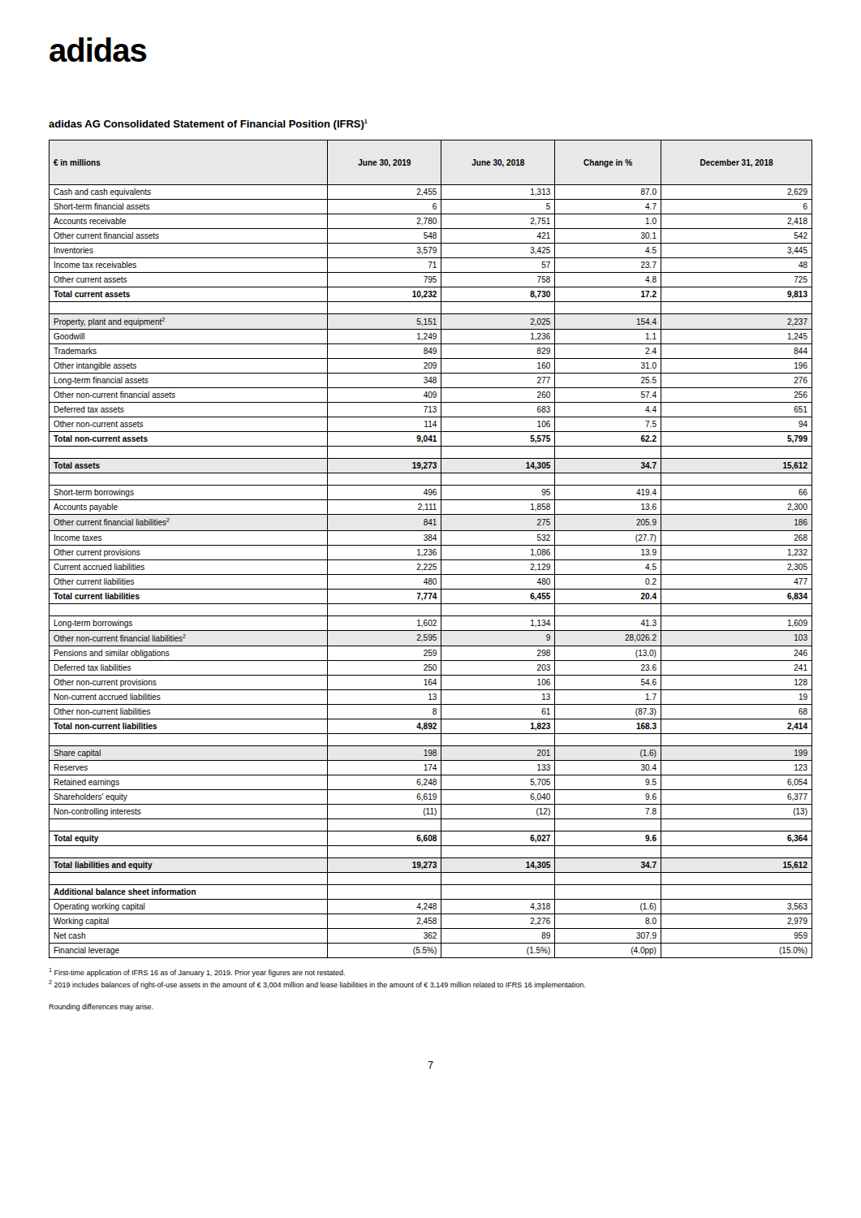adidas
adidas AG Consolidated Statement of Financial Position (IFRS)1
| € in millions | June 30, 2019 | June 30, 2018 | Change in % | December 31, 2018 |
| --- | --- | --- | --- | --- |
| Cash and cash equivalents | 2,455 | 1,313 | 87.0 | 2,629 |
| Short-term financial assets | 6 | 5 | 4.7 | 6 |
| Accounts receivable | 2,780 | 2,751 | 1.0 | 2,418 |
| Other current financial assets | 548 | 421 | 30.1 | 542 |
| Inventories | 3,579 | 3,425 | 4.5 | 3,445 |
| Income tax receivables | 71 | 57 | 23.7 | 48 |
| Other current assets | 795 | 758 | 4.8 | 725 |
| Total current assets | 10,232 | 8,730 | 17.2 | 9,813 |
| Property, plant and equipment 2 | 5,151 | 2,025 | 154.4 | 2,237 |
| Goodwill | 1,249 | 1,236 | 1.1 | 1,245 |
| Trademarks | 849 | 829 | 2.4 | 844 |
| Other intangible assets | 209 | 160 | 31.0 | 196 |
| Long-term financial assets | 348 | 277 | 25.5 | 276 |
| Other non-current financial assets | 409 | 260 | 57.4 | 256 |
| Deferred tax assets | 713 | 683 | 4.4 | 651 |
| Other non-current assets | 114 | 106 | 7.5 | 94 |
| Total non-current assets | 9,041 | 5,575 | 62.2 | 5,799 |
| Total assets | 19,273 | 14,305 | 34.7 | 15,612 |
| Short-term borrowings | 496 | 95 | 419.4 | 66 |
| Accounts payable | 2,111 | 1,858 | 13.6 | 2,300 |
| Other current financial liabilities 2 | 841 | 275 | 205.9 | 186 |
| Income taxes | 384 | 532 | (27.7) | 268 |
| Other current provisions | 1,236 | 1,086 | 13.9 | 1,232 |
| Current accrued liabilities | 2,225 | 2,129 | 4.5 | 2,305 |
| Other current liabilities | 480 | 480 | 0.2 | 477 |
| Total current liabilities | 7,774 | 6,455 | 20.4 | 6,834 |
| Long-term borrowings | 1,602 | 1,134 | 41.3 | 1,609 |
| Other non-current financial liabilities 2 | 2,595 | 9 | 28,026.2 | 103 |
| Pensions and similar obligations | 259 | 298 | (13.0) | 246 |
| Deferred tax liabilities | 250 | 203 | 23.6 | 241 |
| Other non-current provisions | 164 | 106 | 54.6 | 128 |
| Non-current accrued liabilities | 13 | 13 | 1.7 | 19 |
| Other non-current liabilities | 8 | 61 | (87.3) | 68 |
| Total non-current liabilities | 4,892 | 1,823 | 168.3 | 2,414 |
| Share capital | 198 | 201 | (1.6) | 199 |
| Reserves | 174 | 133 | 30.4 | 123 |
| Retained earnings | 6,248 | 5,705 | 9.5 | 6,054 |
| Shareholders' equity | 6,619 | 6,040 | 9.6 | 6,377 |
| Non-controlling interests | (11) | (12) | 7.8 | (13) |
| Total equity | 6,608 | 6,027 | 9.6 | 6,364 |
| Total liabilities and equity | 19,273 | 14,305 | 34.7 | 15,612 |
| Additional balance sheet information | | | | |
| Operating working capital | 4,248 | 4,318 | (1.6) | 3,563 |
| Working capital | 2,458 | 2,276 | 8.0 | 2,979 |
| Net cash | 362 | 89 | 307.9 | 959 |
| Financial leverage | (5.5%) | (1.5%) | (4.0pp) | (15.0%) |
1 First-time application of IFRS 16 as of January 1, 2019. Prior year figures are not restated.
2 2019 includes balances of right-of-use assets in the amount of € 3,004 million and lease liabilities in the amount of € 3,149 million related to IFRS 16 implementation.
Rounding differences may arise.
7